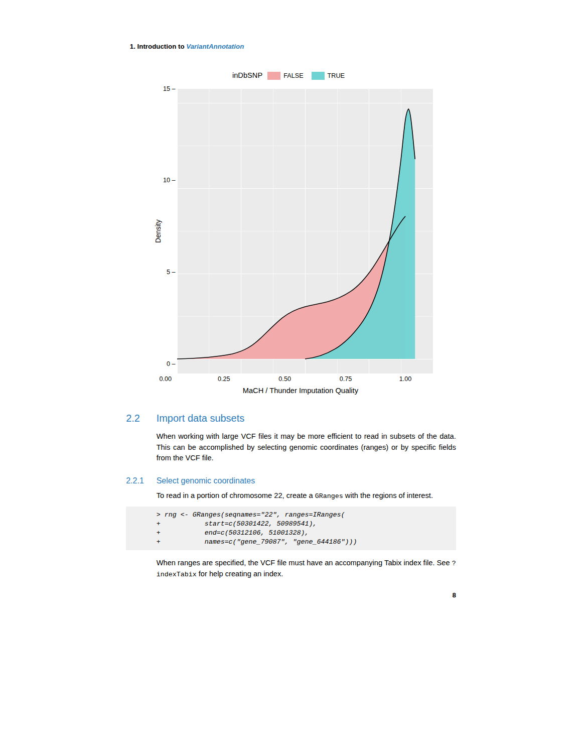1. Introduction to VariantAnnotation
inDbSNP FALSE TRUE
Density
15 – 10 – 5 – 0 –
0.00 0.25 0.50 0.75 1.00
MaCH / Thunder Imputation Quality
2.2 Import data subsets
When working with large VCF files it may be more efficient to read in subsets of the data. This can be accomplished by selecting genomic coordinates (ranges) or by specific fields from the VCF file.
2.2.1 Select genomic coordinates
To read in a portion of chromosome 22, create a GRanges with the regions of interest.
> rng <- GRanges(seqnames="22", ranges=IRanges(
+           start=c(50301422, 50989541),
+           end=c(50312106, 51001328),
+           names=c("gene_79087", "gene_644186")))
When ranges are specified, the VCF file must have an accompanying Tabix index file. See ?indexTabix for help creating an index.
8